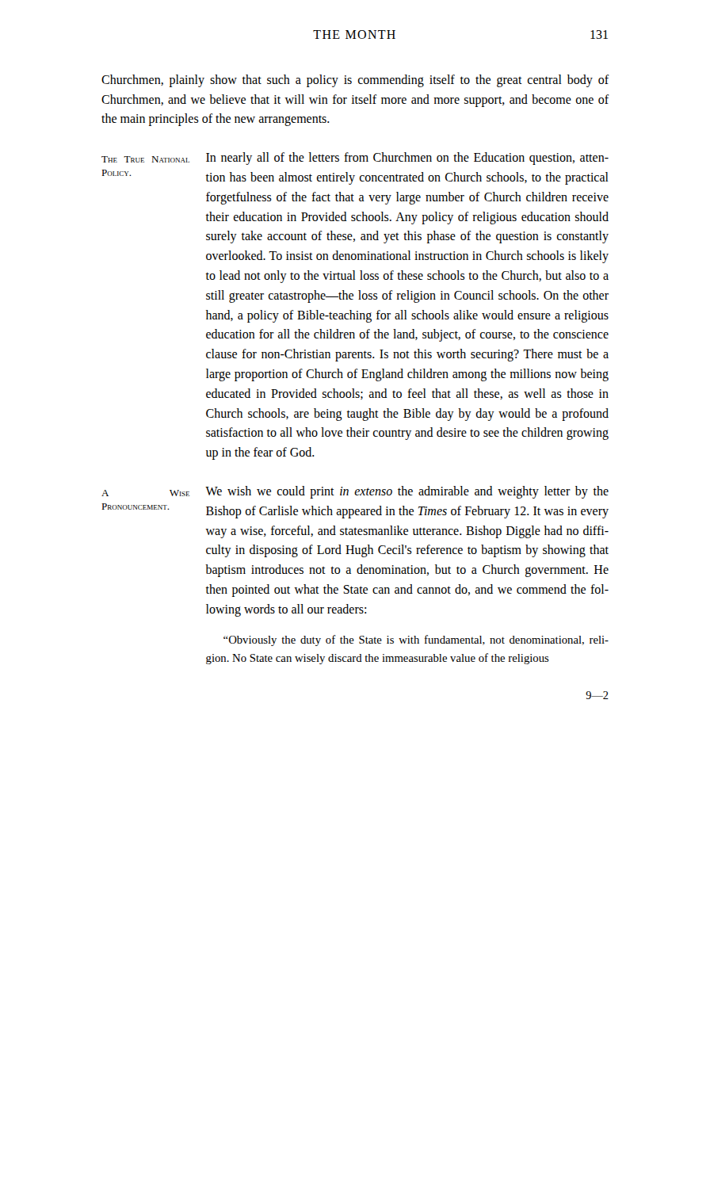THE MONTH 131
Churchmen, plainly show that such a policy is commending itself to the great central body of Churchmen, and we believe that it will win for itself more and more support, and become one of the main principles of the new arrangements.
The True National Policy.
In nearly all of the letters from Churchmen on the Education question, attention has been almost entirely concentrated on Church schools, to the practical forgetfulness of the fact that a very large number of Church children receive their education in Provided schools. Any policy of religious education should surely take account of these, and yet this phase of the question is constantly overlooked. To insist on denominational instruction in Church schools is likely to lead not only to the virtual loss of these schools to the Church, but also to a still greater catastrophe—the loss of religion in Council schools. On the other hand, a policy of Bible-teaching for all schools alike would ensure a religious education for all the children of the land, subject, of course, to the conscience clause for non-Christian parents. Is not this worth securing? There must be a large proportion of Church of England children among the millions now being educated in Provided schools; and to feel that all these, as well as those in Church schools, are being taught the Bible day by day would be a profound satisfaction to all who love their country and desire to see the children growing up in the fear of God.
A Wise Pronouncement.
We wish we could print in extenso the admirable and weighty letter by the Bishop of Carlisle which appeared in the Times of February 12. It was in every way a wise, forceful, and statesmanlike utterance. Bishop Diggle had no difficulty in disposing of Lord Hugh Cecil's reference to baptism by showing that baptism introduces not to a denomination, but to a Church government. He then pointed out what the State can and cannot do, and we commend the following words to all our readers:
“Obviously the duty of the State is with fundamental, not denominational, religion. No State can wisely discard the immeasurable value of the religious
9—2